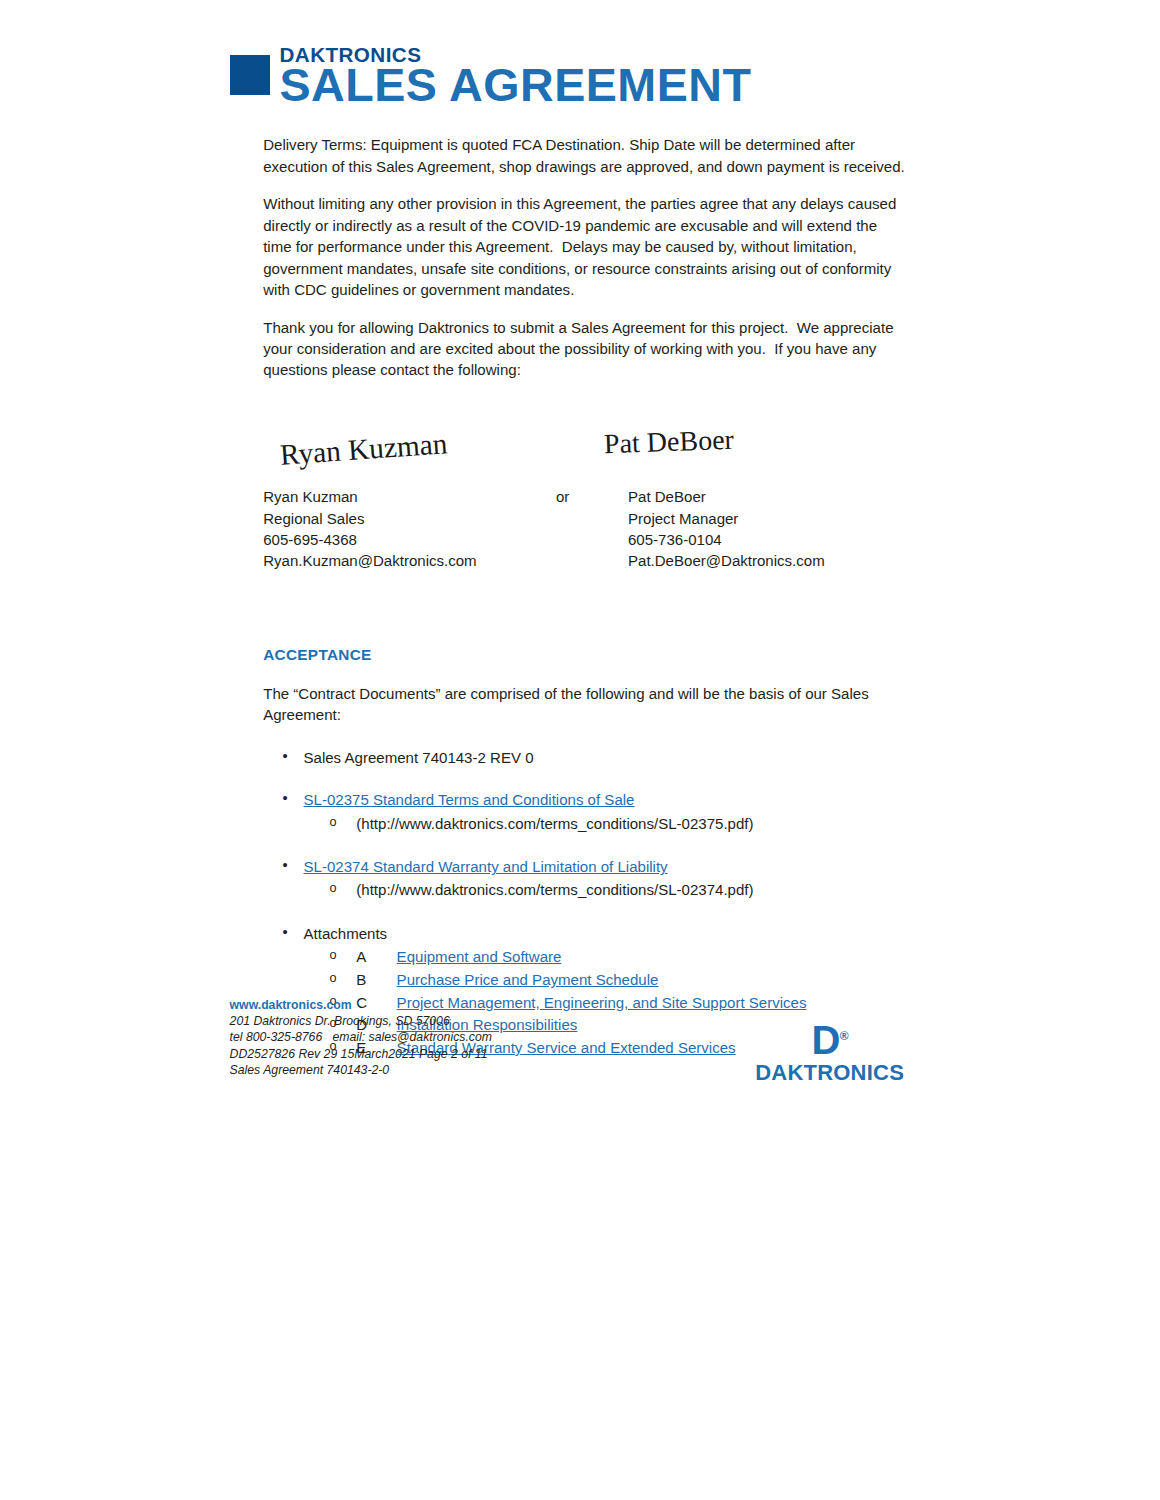DAKTRONICS
SALES AGREEMENT
Delivery Terms: Equipment is quoted FCA Destination. Ship Date will be determined after execution of this Sales Agreement, shop drawings are approved, and down payment is received.
Without limiting any other provision in this Agreement, the parties agree that any delays caused directly or indirectly as a result of the COVID-19 pandemic are excusable and will extend the time for performance under this Agreement. Delays may be caused by, without limitation, government mandates, unsafe site conditions, or resource constraints arising out of conformity with CDC guidelines or government mandates.
Thank you for allowing Daktronics to submit a Sales Agreement for this project. We appreciate your consideration and are excited about the possibility of working with you. If you have any questions please contact the following:
Ryan Kuzman
Pat DeBoer
| Ryan Kuzman | or | Pat DeBoer |
| Regional Sales | | Project Manager |
| 605-695-4368 | | 605-736-0104 |
| Ryan.Kuzman@Daktronics.com | | Pat.DeBoer@Daktronics.com |
ACCEPTANCE
The “Contract Documents” are comprised of the following and will be the basis of our Sales Agreement:
Sales Agreement 740143-2 REV 0
SL-02375 Standard Terms and Conditions of Sale
(http://www.daktronics.com/terms_conditions/SL-02375.pdf)
SL-02374 Standard Warranty and Limitation of Liability
(http://www.daktronics.com/terms_conditions/SL-02374.pdf)
Attachments
AEquipment and Software
BPurchase Price and Payment Schedule
CProject Management, Engineering, and Site Support Services
DInstallation Responsibilities
EStandard Warranty Service and Extended Services
www.daktronics.com
201 Daktronics Dr. Brookings, SD 57006
tel 800-325-8766 email: sales@daktronics.com
DD2527826 Rev 29 15March2021 Page 2 of 11
Sales Agreement 740143-2-0
D®
DAKTRONICS